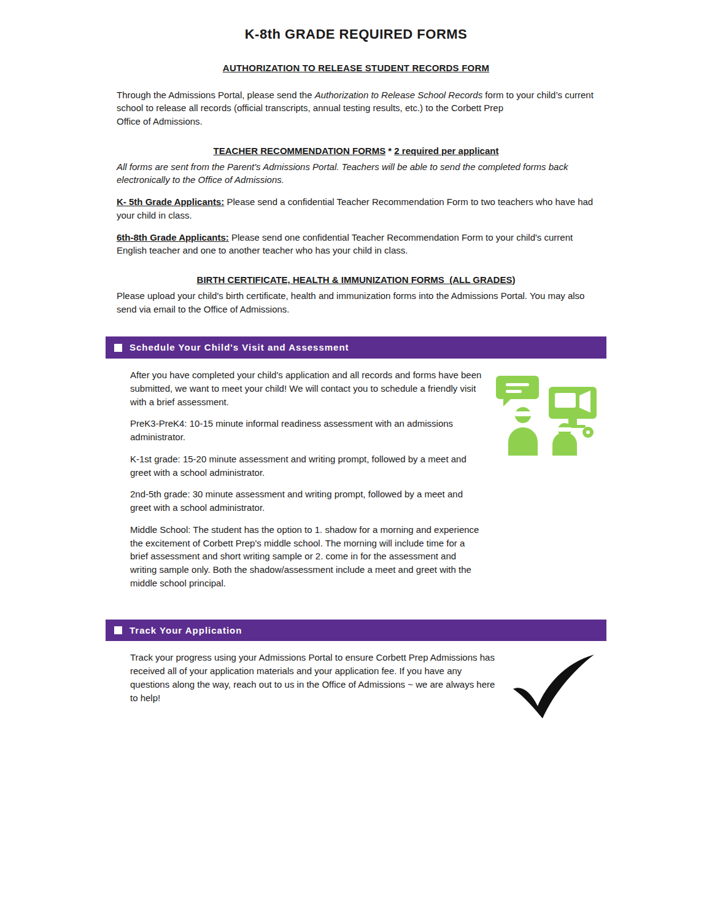K-8th GRADE REQUIRED FORMS
AUTHORIZATION TO RELEASE STUDENT RECORDS FORM
Through the Admissions Portal, please send the Authorization to Release School Records form to your child’s current school to release all records (official transcripts, annual testing results, etc.) to the Corbett Prep
Office of Admissions.
TEACHER RECOMMENDATION FORMS * 2 required per applicant
All forms are sent from the Parent's Admissions Portal. Teachers will be able to send the completed forms back electronically to the Office of Admissions.
K- 5th Grade Applicants: Please send a confidential Teacher Recommendation Form to two teachers who have had your child in class.
6th-8th Grade Applicants: Please send one confidential Teacher Recommendation Form to your child's current English teacher and one to another teacher who has your child in class.
BIRTH CERTIFICATE, HEALTH & IMMUNIZATION FORMS (ALL GRADES)
Please upload your child's birth certificate, health and immunization forms into the Admissions Portal. You may also send via email to the Office of Admissions.
Schedule Your Child's Visit and Assessment
After you have completed your child's application and all records and forms have been submitted, we want to meet your child! We will contact you to schedule a friendly visit with a brief assessment.
PreK3-PreK4: 10-15 minute informal readiness assessment with an admissions administrator.
K-1st grade: 15-20 minute assessment and writing prompt, followed by a meet and greet with a school administrator.
2nd-5th grade: 30 minute assessment and writing prompt, followed by a meet and greet with a school administrator.
Middle School: The student has the option to 1. shadow for a morning and experience the excitement of Corbett Prep's middle school. The morning will include time for a brief assessment and short writing sample or 2. come in for the assessment and writing sample only. Both the shadow/assessment include a meet and greet with the middle school principal.
Track Your Application
Track your progress using your Admissions Portal to ensure Corbett Prep Admissions has received all of your application materials and your application fee. If you have any questions along the way, reach out to us in the Office of Admissions ~ we are always here to help!